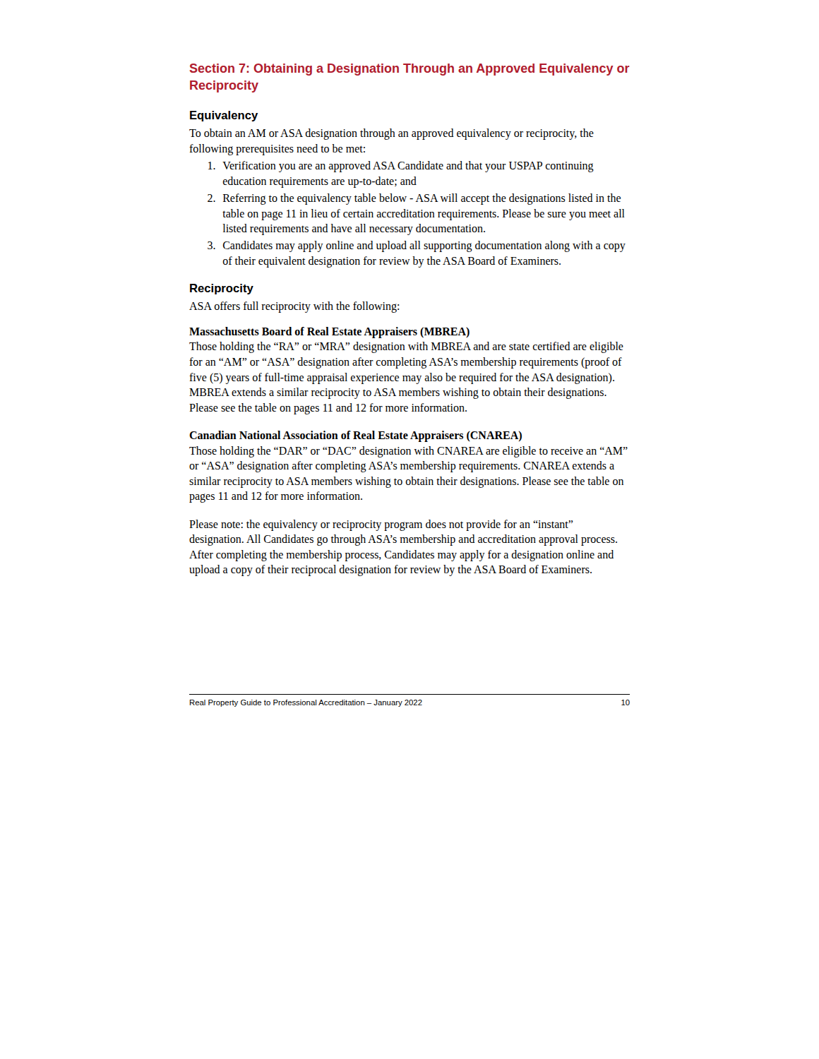Section 7: Obtaining a Designation Through an Approved Equivalency or
Reciprocity
Equivalency
To obtain an AM or ASA designation through an approved equivalency or reciprocity, the following prerequisites need to be met:
Verification you are an approved ASA Candidate and that your USPAP continuing education requirements are up-to-date; and
Referring to the equivalency table below - ASA will accept the designations listed in the table on page 11 in lieu of certain accreditation requirements. Please be sure you meet all listed requirements and have all necessary documentation.
Candidates may apply online and upload all supporting documentation along with a copy of their equivalent designation for review by the ASA Board of Examiners.
Reciprocity
ASA offers full reciprocity with the following:
Massachusetts Board of Real Estate Appraisers (MBREA)
Those holding the “RA” or “MRA” designation with MBREA and are state certified are eligible for an “AM” or “ASA” designation after completing ASA’s membership requirements (proof of five (5) years of full-time appraisal experience may also be required for the ASA designation). MBREA extends a similar reciprocity to ASA members wishing to obtain their designations. Please see the table on pages 11 and 12 for more information.
Canadian National Association of Real Estate Appraisers (CNAREA)
Those holding the “DAR” or “DAC” designation with CNAREA are eligible to receive an “AM” or “ASA” designation after completing ASA’s membership requirements. CNAREA extends a similar reciprocity to ASA members wishing to obtain their designations. Please see the table on pages 11 and 12 for more information.
Please note: the equivalency or reciprocity program does not provide for an “instant” designation. All Candidates go through ASA’s membership and accreditation approval process. After completing the membership process, Candidates may apply for a designation online and upload a copy of their reciprocal designation for review by the ASA Board of Examiners.
Real Property Guide to Professional Accreditation – January 2022 10